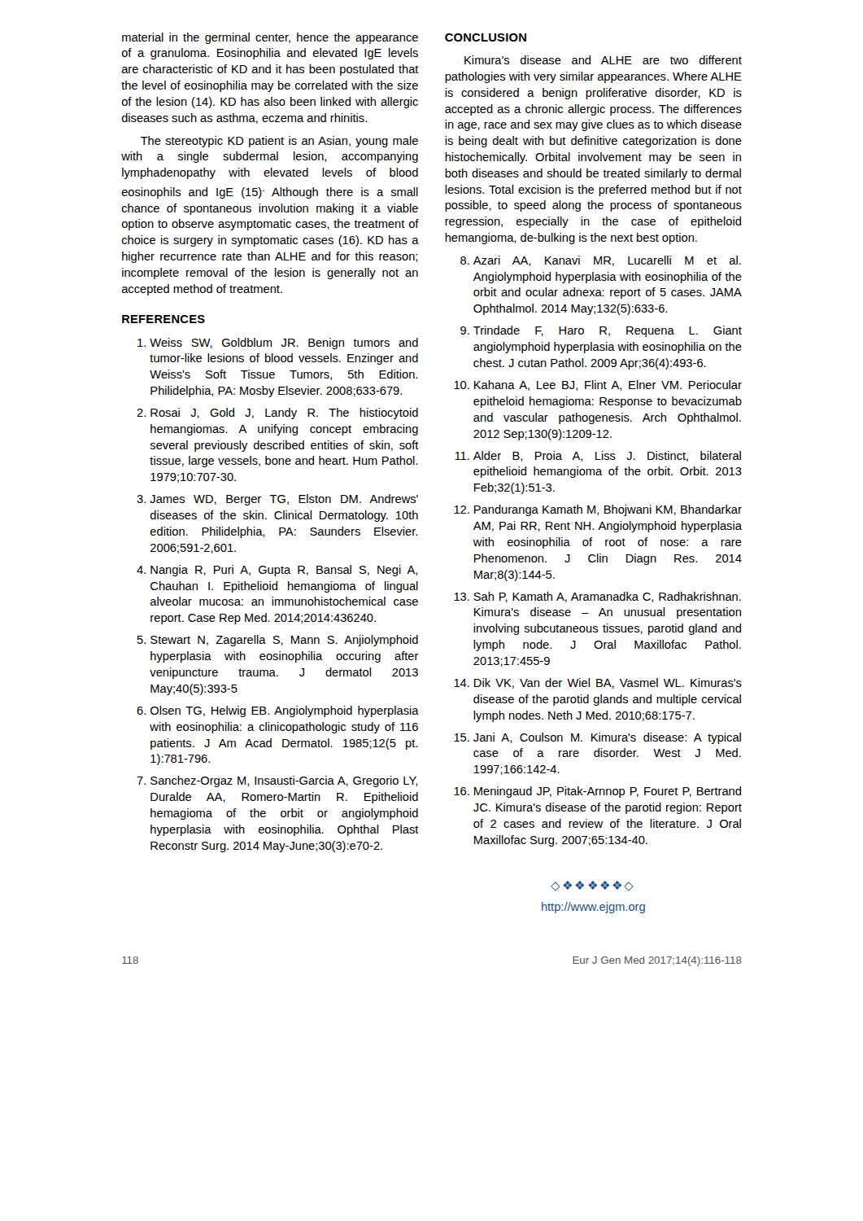material in the germinal center, hence the appearance of a granuloma. Eosinophilia and elevated IgE levels are characteristic of KD and it has been postulated that the level of eosinophilia may be correlated with the size of the lesion (14). KD has also been linked with allergic diseases such as asthma, eczema and rhinitis.
The stereotypic KD patient is an Asian, young male with a single subdermal lesion, accompanying lymphadenopathy with elevated levels of blood eosinophils and IgE (15). Although there is a small chance of spontaneous involution making it a viable option to observe asymptomatic cases, the treatment of choice is surgery in symptomatic cases (16). KD has a higher recurrence rate than ALHE and for this reason; incomplete removal of the lesion is generally not an accepted method of treatment.
References
Weiss SW, Goldblum JR. Benign tumors and tumor-like lesions of blood vessels. Enzinger and Weiss's Soft Tissue Tumors, 5th Edition. Philidelphia, PA: Mosby Elsevier. 2008;633-679.
Rosai J, Gold J, Landy R. The histiocytoid hemangiomas. A unifying concept embracing several previously described entities of skin, soft tissue, large vessels, bone and heart. Hum Pathol. 1979;10:707-30.
James WD, Berger TG, Elston DM. Andrews' diseases of the skin. Clinical Dermatology. 10th edition. Philidelphia, PA: Saunders Elsevier. 2006;591-2,601.
Nangia R, Puri A, Gupta R, Bansal S, Negi A, Chauhan I. Epithelioid hemangioma of lingual alveolar mucosa: an immunohistochemical case report. Case Rep Med. 2014;2014:436240.
Stewart N, Zagarella S, Mann S. Anjiolymphoid hyperplasia with eosinophilia occuring after venipuncture trauma. J dermatol 2013 May;40(5):393-5
Olsen TG, Helwig EB. Angiolymphoid hyperplasia with eosinophilia: a clinicopathologic study of 116 patients. J Am Acad Dermatol. 1985;12(5 pt. 1):781-796.
Sanchez-Orgaz M, Insausti-Garcia A, Gregorio LY, Duralde AA, Romero-Martin R. Epithelioid hemagioma of the orbit or angiolymphoid hyperplasia with eosinophilia. Ophthal Plast Reconstr Surg. 2014 May-June;30(3):e70-2.
Conclusion
Kimura's disease and ALHE are two different pathologies with very similar appearances. Where ALHE is considered a benign proliferative disorder, KD is accepted as a chronic allergic process. The differences in age, race and sex may give clues as to which disease is being dealt with but definitive categorization is done histochemically. Orbital involvement may be seen in both diseases and should be treated similarly to dermal lesions. Total excision is the preferred method but if not possible, to speed along the process of spontaneous regression, especially in the case of epitheloid hemangioma, de-bulking is the next best option.
Azari AA, Kanavi MR, Lucarelli M et al. Angiolymphoid hyperplasia with eosinophilia of the orbit and ocular adnexa: report of 5 cases. JAMA Ophthalmol. 2014 May;132(5):633-6.
Trindade F, Haro R, Requena L. Giant angiolymphoid hyperplasia with eosinophilia on the chest. J cutan Pathol. 2009 Apr;36(4):493-6.
Kahana A, Lee BJ, Flint A, Elner VM. Periocular epitheloid hemagioma: Response to bevacizumab and vascular pathogenesis. Arch Ophthalmol. 2012 Sep;130(9):1209-12.
Alder B, Proia A, Liss J. Distinct, bilateral epithelioid hemangioma of the orbit. Orbit. 2013 Feb;32(1):51-3.
Panduranga Kamath M, Bhojwani KM, Bhandarkar AM, Pai RR, Rent NH. Angiolymphoid hyperplasia with eosinophilia of root of nose: a rare Phenomenon. J Clin Diagn Res. 2014 Mar;8(3):144-5.
Sah P, Kamath A, Aramanadka C, Radhakrishnan. Kimura's disease – An unusual presentation involving subcutaneous tissues, parotid gland and lymph node. J Oral Maxillofac Pathol. 2013;17:455-9
Dik VK, Van der Wiel BA, Vasmel WL. Kimuras's disease of the parotid glands and multiple cervical lymph nodes. Neth J Med. 2010;68:175-7.
Jani A, Coulson M. Kimura's disease: A typical case of a rare disorder. West J Med. 1997;166:142-4.
Meningaud JP, Pitak-Arnnop P, Fouret P, Bertrand JC. Kimura's disease of the parotid region: Report of 2 cases and review of the literature. J Oral Maxillofac Surg. 2007;65:134-40.
◇❖❖❖❖❖◇
http://www.ejgm.org
118
Eur J Gen Med 2017;14(4):116-118